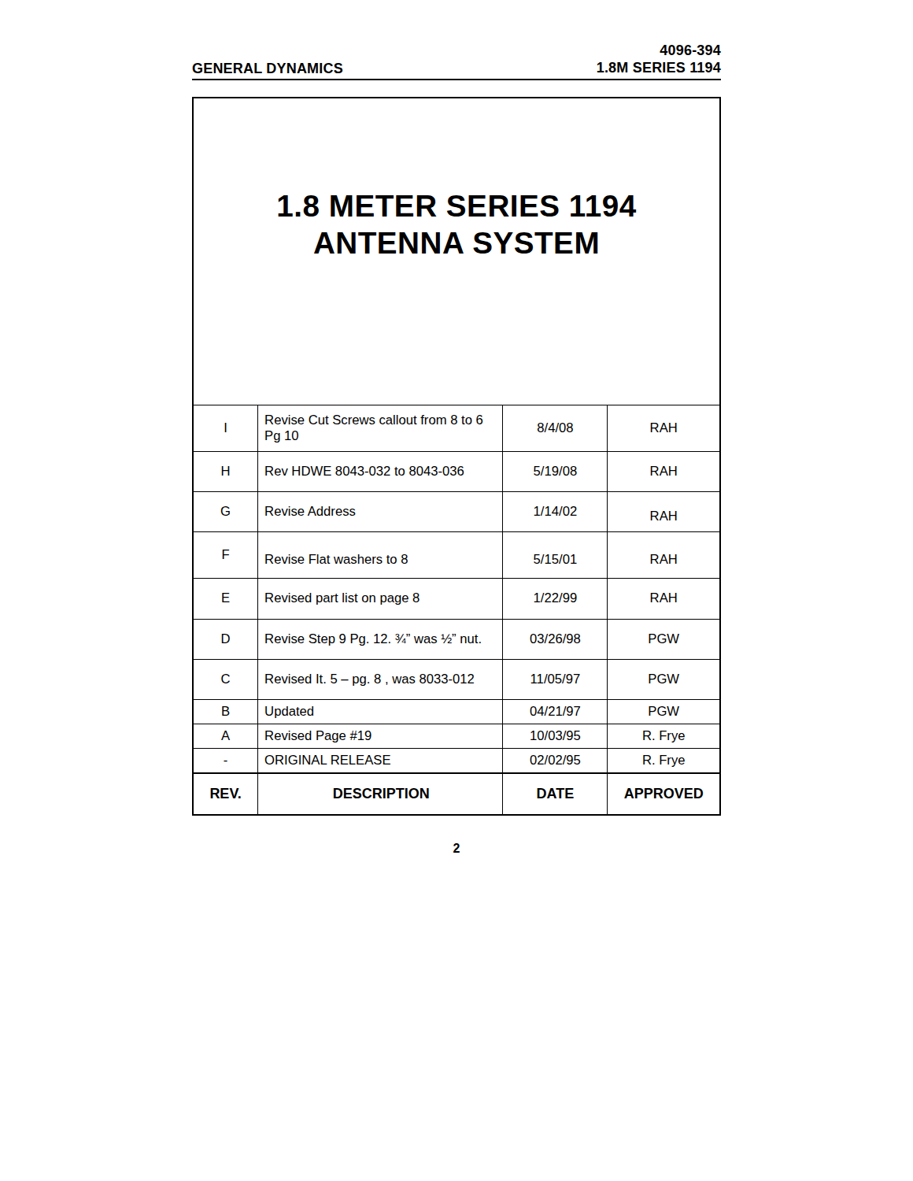GENERAL DYNAMICS
4096-394
1.8M SERIES 1194
1.8 METER SERIES 1194
ANTENNA SYSTEM
| I | Revise Cut Screws callout from 8 to 6 Pg 10 | 8/4/08 | RAH |
| H | Rev HDWE 8043-032 to 8043-036 | 5/19/08 | RAH |
| G | Revise Address | 1/14/02 | RAH |
| F | Revise Flat washers to 8 | 5/15/01 | RAH |
| E | Revised part list on page 8 | 1/22/99 | RAH |
| D | Revise Step 9 Pg. 12. ¾” was ½” nut. | 03/26/98 | PGW |
| C | Revised It. 5 – pg. 8 , was 8033-012 | 11/05/97 | PGW |
| B | Updated | 04/21/97 | PGW |
| A | Revised Page #19 | 10/03/95 | R. Frye |
| - | ORIGINAL RELEASE | 02/02/95 | R. Frye |
| REV. | DESCRIPTION | DATE | APPROVED |
2